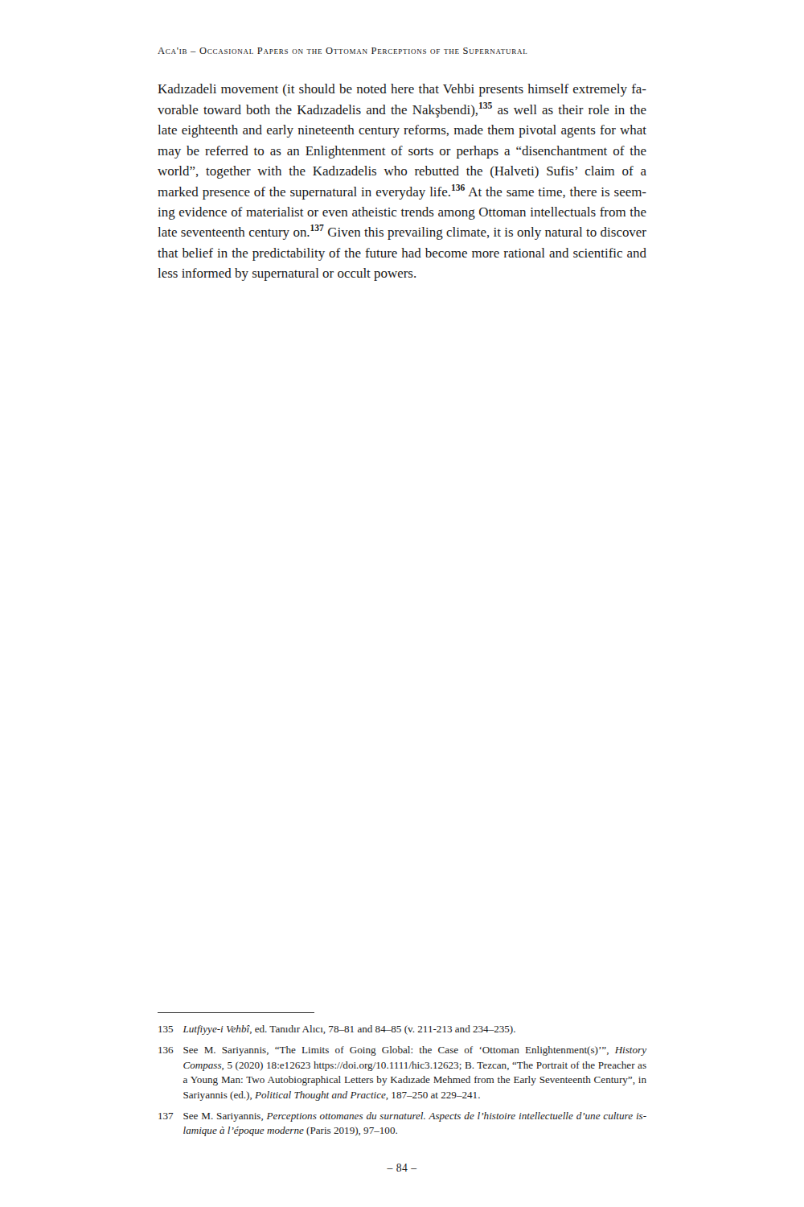Aca'ib – Occasional Papers on the Ottoman Perceptions of the Supernatural
Kadızadeli movement (it should be noted here that Vehbi presents himself extremely favorable toward both the Kadızadelis and the Nakşbendi),135 as well as their role in the late eighteenth and early nineteenth century reforms, made them pivotal agents for what may be referred to as an Enlightenment of sorts or perhaps a “disenchantment of the world”, together with the Kadızadelis who rebutted the (Halveti) Sufis’ claim of a marked presence of the supernatural in everyday life.136 At the same time, there is seeming evidence of materialist or even atheistic trends among Ottoman intellectuals from the late seventeenth century on.137 Given this prevailing climate, it is only natural to discover that belief in the predictability of the future had become more rational and scientific and less informed by supernatural or occult powers.
Lutfiyye-i Vehbî, ed. Tanıdır Alıcı, 78–81 and 84–85 (v. 211-213 and 234–235).
See M. Sariyannis, “The Limits of Going Global: the Case of ‘Ottoman Enlightenment(s)’”, History Compass, 5 (2020) 18:e12623 https://doi.org/10.1111/hic3.12623; B. Tezcan, “The Portrait of the Preacher as a Young Man: Two Autobiographical Letters by Kadızade Mehmed from the Early Seventeenth Century”, in Sariyannis (ed.), Political Thought and Practice, 187–250 at 229–241.
See M. Sariyannis, Perceptions ottomanes du surnaturel. Aspects de l’histoire intellectuelle d’une culture islamique à l’époque moderne (Paris 2019), 97–100.
– 84 –